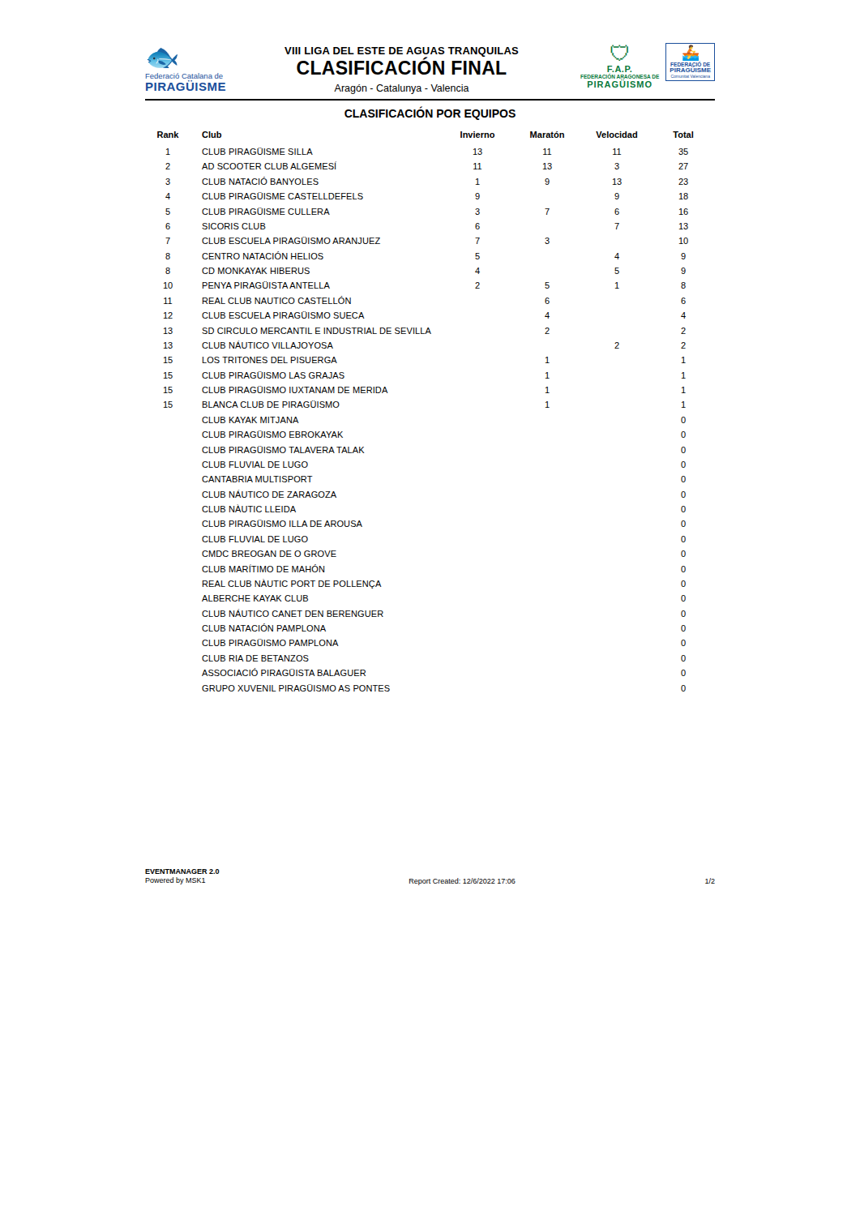🐟
Federació Catalana de
PIRAGÜISME
VIII LIGA DEL ESTE DE AGUAS TRANQUILAS
CLASIFICACIÓN FINAL
Aragón - Catalunya - Valencia
🛡
F.A.P.
FEDERACIÓN ARAGONESA DE
PIRAGÜISMO
🚣
FEDERACIÓ DE
PIRAGÜISME
Comunitat Valenciana
CLASIFICACIÓN POR EQUIPOS
| Rank | Club | Invierno | Maratón | Velocidad | Total |
| --- | --- | --- | --- | --- | --- |
| 1 | CLUB PIRAGÜISME SILLA | 13 | 11 | 11 | 35 |
| 2 | AD SCOOTER CLUB ALGEMESÍ | 11 | 13 | 3 | 27 |
| 3 | CLUB NATACIÓ BANYOLES | 1 | 9 | 13 | 23 |
| 4 | CLUB PIRAGÜISME CASTELLDEFELS | 9 | | 9 | 18 |
| 5 | CLUB PIRAGÜISME CULLERA | 3 | 7 | 6 | 16 |
| 6 | SICORIS CLUB | 6 | | 7 | 13 |
| 7 | CLUB ESCUELA PIRAGÜISMO ARANJUEZ | 7 | 3 | | 10 |
| 8 | CENTRO NATACIÓN HELIOS | 5 | | 4 | 9 |
| 8 | CD MONKAYAK HIBERUS | 4 | | 5 | 9 |
| 10 | PENYA PIRAGÜISTA ANTELLA | 2 | 5 | 1 | 8 |
| 11 | REAL CLUB NAUTICO CASTELLÓN | | 6 | | 6 |
| 12 | CLUB ESCUELA PIRAGÜISMO SUECA | | 4 | | 4 |
| 13 | SD CIRCULO MERCANTIL E INDUSTRIAL DE SEVILLA | | 2 | | 2 |
| 13 | CLUB NÁUTICO VILLAJOYOSA | | | 2 | 2 |
| 15 | LOS TRITONES DEL PISUERGA | | 1 | | 1 |
| 15 | CLUB PIRAGÜISMO LAS GRAJAS | | 1 | | 1 |
| 15 | CLUB PIRAGÜISMO IUXTANAM DE MERIDA | | 1 | | 1 |
| 15 | BLANCA CLUB DE PIRAGÜISMO | | 1 | | 1 |
| | CLUB KAYAK MITJANA | | | | 0 |
| | CLUB PIRAGÜISMO EBROKAYAK | | | | 0 |
| | CLUB PIRAGÜISMO TALAVERA TALAK | | | | 0 |
| | CLUB FLUVIAL DE LUGO | | | | 0 |
| | CANTABRIA MULTISPORT | | | | 0 |
| | CLUB NÁUTICO DE ZARAGOZA | | | | 0 |
| | CLUB NÀUTIC LLEIDA | | | | 0 |
| | CLUB PIRAGÜISMO ILLA DE AROUSA | | | | 0 |
| | CLUB FLUVIAL DE LUGO | | | | 0 |
| | CMDC BREOGAN DE O GROVE | | | | 0 |
| | CLUB MARÍTIMO DE MAHÓN | | | | 0 |
| | REAL CLUB NÀUTIC PORT DE POLLENÇA | | | | 0 |
| | ALBERCHE KAYAK CLUB | | | | 0 |
| | CLUB NÁUTICO CANET DEN BERENGUER | | | | 0 |
| | CLUB NATACIÓN PAMPLONA | | | | 0 |
| | CLUB PIRAGÜISMO PAMPLONA | | | | 0 |
| | CLUB RIA DE BETANZOS | | | | 0 |
| | ASSOCIACIÓ PIRAGÜISTA BALAGUER | | | | 0 |
| | GRUPO XUVENIL PIRAGÜISMO AS PONTES | | | | 0 |
EVENTMANAGER 2.0
Powered by MSK1
Report Created: 12/6/2022 17:06
1/2